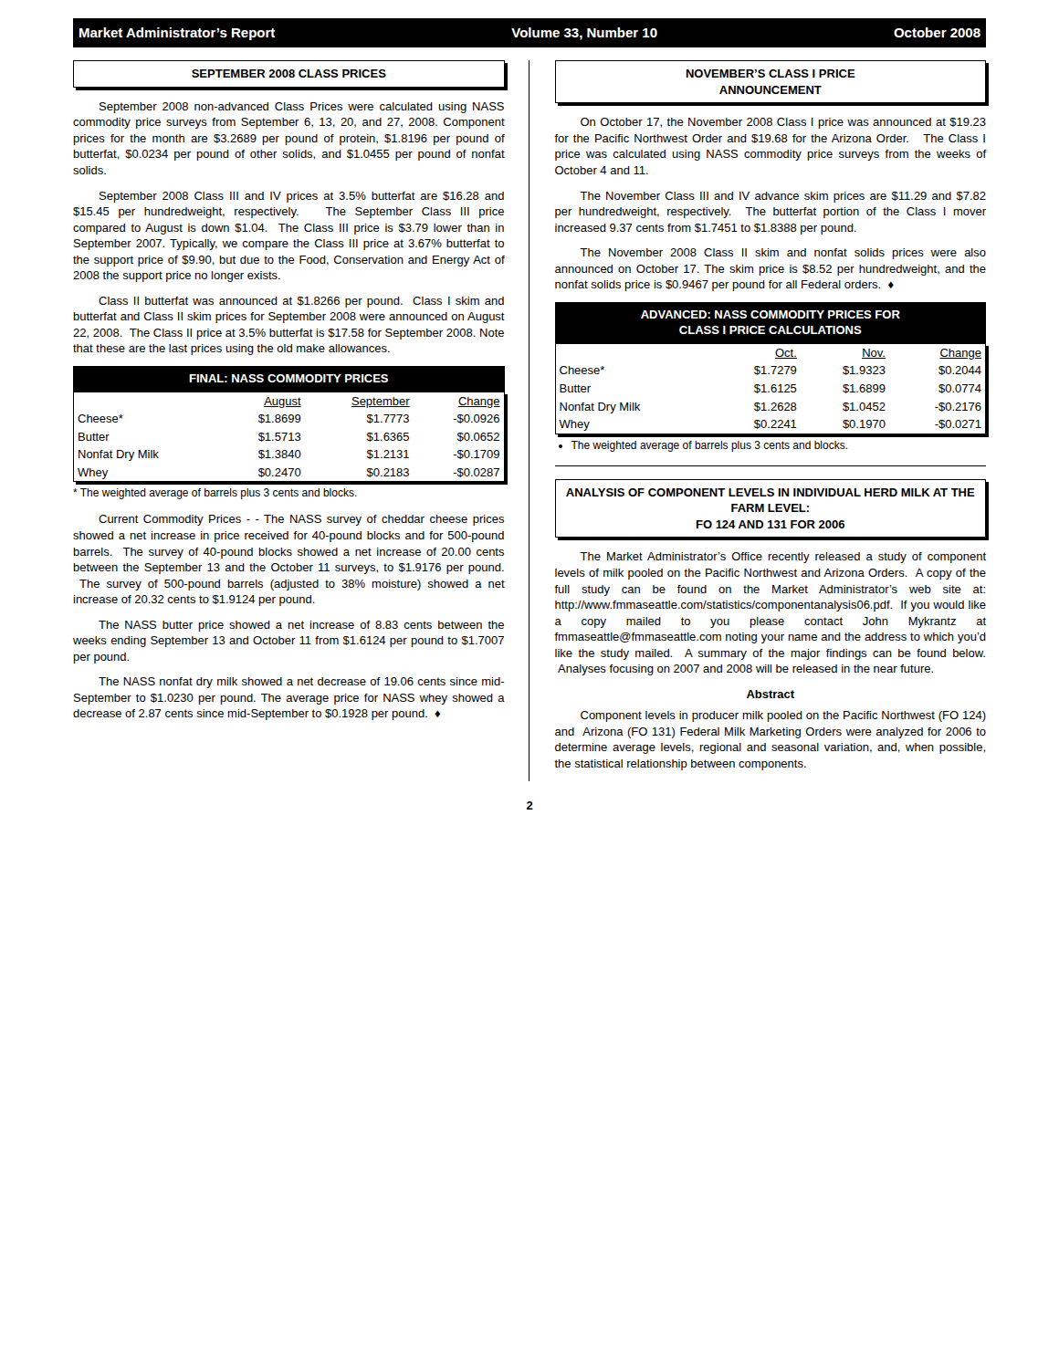Market Administrator’s Report Volume 33, Number 10 October 2008
SEPTEMBER 2008 CLASS PRICES
September 2008 non-advanced Class Prices were calculated using NASS commodity price surveys from September 6, 13, 20, and 27, 2008. Component prices for the month are $3.2689 per pound of protein, $1.8196 per pound of butterfat, $0.0234 per pound of other solids, and $1.0455 per pound of nonfat solids.
September 2008 Class III and IV prices at 3.5% butterfat are $16.28 and $15.45 per hundredweight, respectively. The September Class III price compared to August is down $1.04. The Class III price is $3.79 lower than in September 2007. Typically, we compare the Class III price at 3.67% butterfat to the support price of $9.90, but due to the Food, Conservation and Energy Act of 2008 the support price no longer exists.
Class II butterfat was announced at $1.8266 per pound. Class I skim and butterfat and Class II skim prices for September 2008 were announced on August 22, 2008. The Class II price at 3.5% butterfat is $17.58 for September 2008. Note that these are the last prices using the old make allowances.
FINAL: NASS COMMODITY PRICES
| | August | September | Change |
| --- | --- | --- | --- |
| Cheese* | $1.8699 | $1.7773 | -$0.0926 |
| Butter | $1.5713 | $1.6365 | $0.0652 |
| Nonfat Dry Milk | $1.3840 | $1.2131 | -$0.1709 |
| Whey | $0.2470 | $0.2183 | -$0.0287 |
* The weighted average of barrels plus 3 cents and blocks.
Current Commodity Prices - - The NASS survey of cheddar cheese prices showed a net increase in price received for 40-pound blocks and for 500-pound barrels. The survey of 40-pound blocks showed a net increase of 20.00 cents between the September 13 and the October 11 surveys, to $1.9176 per pound. The survey of 500-pound barrels (adjusted to 38% moisture) showed a net increase of 20.32 cents to $1.9124 per pound.
The NASS butter price showed a net increase of 8.83 cents between the weeks ending September 13 and October 11 from $1.6124 per pound to $1.7007 per pound.
The NASS nonfat dry milk showed a net decrease of 19.06 cents since mid-September to $1.0230 per pound. The average price for NASS whey showed a decrease of 2.87 cents since mid-September to $0.1928 per pound. ♦
NOVEMBER’S CLASS I PRICE
ANNOUNCEMENT
On October 17, the November 2008 Class I price was announced at $19.23 for the Pacific Northwest Order and $19.68 for the Arizona Order. The Class I price was calculated using NASS commodity price surveys from the weeks of October 4 and 11.
The November Class III and IV advance skim prices are $11.29 and $7.82 per hundredweight, respectively. The butterfat portion of the Class I mover increased 9.37 cents from $1.7451 to $1.8388 per pound.
The November 2008 Class II skim and nonfat solids prices were also announced on October 17. The skim price is $8.52 per hundredweight, and the nonfat solids price is $0.9467 per pound for all Federal orders. ♦
ADVANCED: NASS COMMODITY PRICES FOR CLASS I PRICE CALCULATIONS
| | Oct. | Nov. | Change |
| --- | --- | --- | --- |
| Cheese* | $1.7279 | $1.9323 | $0.2044 |
| Butter | $1.6125 | $1.6899 | $0.0774 |
| Nonfat Dry Milk | $1.2628 | $1.0452 | -$0.2176 |
| Whey | $0.2241 | $0.1970 | -$0.0271 |
The weighted average of barrels plus 3 cents and blocks.
ANALYSIS OF COMPONENT LEVELS IN INDIVIDUAL HERD MILK AT THE FARM LEVEL:
FO 124 AND 131 FOR 2006
The Market Administrator’s Office recently released a study of component levels of milk pooled on the Pacific Northwest and Arizona Orders. A copy of the full study can be found on the Market Administrator’s web site at: http://www.fmmaseattle.com/statistics/componentanalysis06.pdf. If you would like a copy mailed to you please contact John Mykrantz at fmmaseattle@fmmaseattle.com noting your name and the address to which you’d like the study mailed. A summary of the major findings can be found below. Analyses focusing on 2007 and 2008 will be released in the near future.
Abstract
Component levels in producer milk pooled on the Pacific Northwest (FO 124) and Arizona (FO 131) Federal Milk Marketing Orders were analyzed for 2006 to determine average levels, regional and seasonal variation, and, when possible, the statistical relationship between components.
2